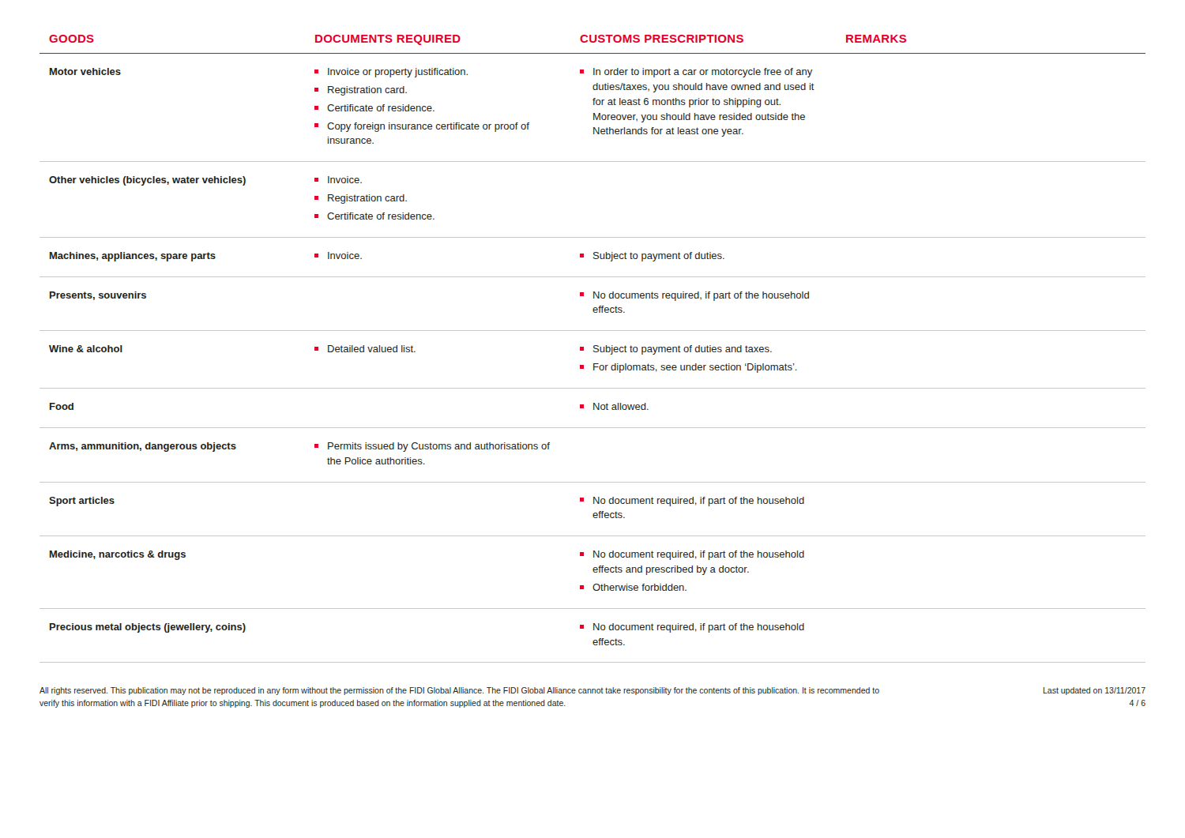| GOODS | DOCUMENTS REQUIRED | CUSTOMS PRESCRIPTIONS | REMARKS |
| --- | --- | --- | --- |
| Motor vehicles | Invoice or property justification. Registration card. Certificate of residence. Copy foreign insurance certificate or proof of insurance. | In order to import a car or motorcycle free of any duties/taxes, you should have owned and used it for at least 6 months prior to shipping out. Moreover, you should have resided outside the Netherlands for at least one year. | |
| Other vehicles (bicycles, water vehicles) | Invoice. Registration card. Certificate of residence. | | |
| Machines, appliances, spare parts | Invoice. | Subject to payment of duties. | |
| Presents, souvenirs | | No documents required, if part of the household effects. | |
| Wine & alcohol | Detailed valued list. | Subject to payment of duties and taxes. For diplomats, see under section ‘Diplomats’. | |
| Food | | Not allowed. | |
| Arms, ammunition, dangerous objects | Permits issued by Customs and authorisations of the Police authorities. | | |
| Sport articles | | No document required, if part of the household effects. | |
| Medicine, narcotics & drugs | | No document required, if part of the household effects and prescribed by a doctor. Otherwise forbidden. | |
| Precious metal objects (jewellery, coins) | | No document required, if part of the household effects. | |
All rights reserved. This publication may not be reproduced in any form without the permission of the FIDI Global Alliance. The FIDI Global Alliance cannot take responsibility for the contents of this publication. It is recommended to verify this information with a FIDI Affiliate prior to shipping. This document is produced based on the information supplied at the mentioned date.
Last updated on 13/11/2017
4 / 6